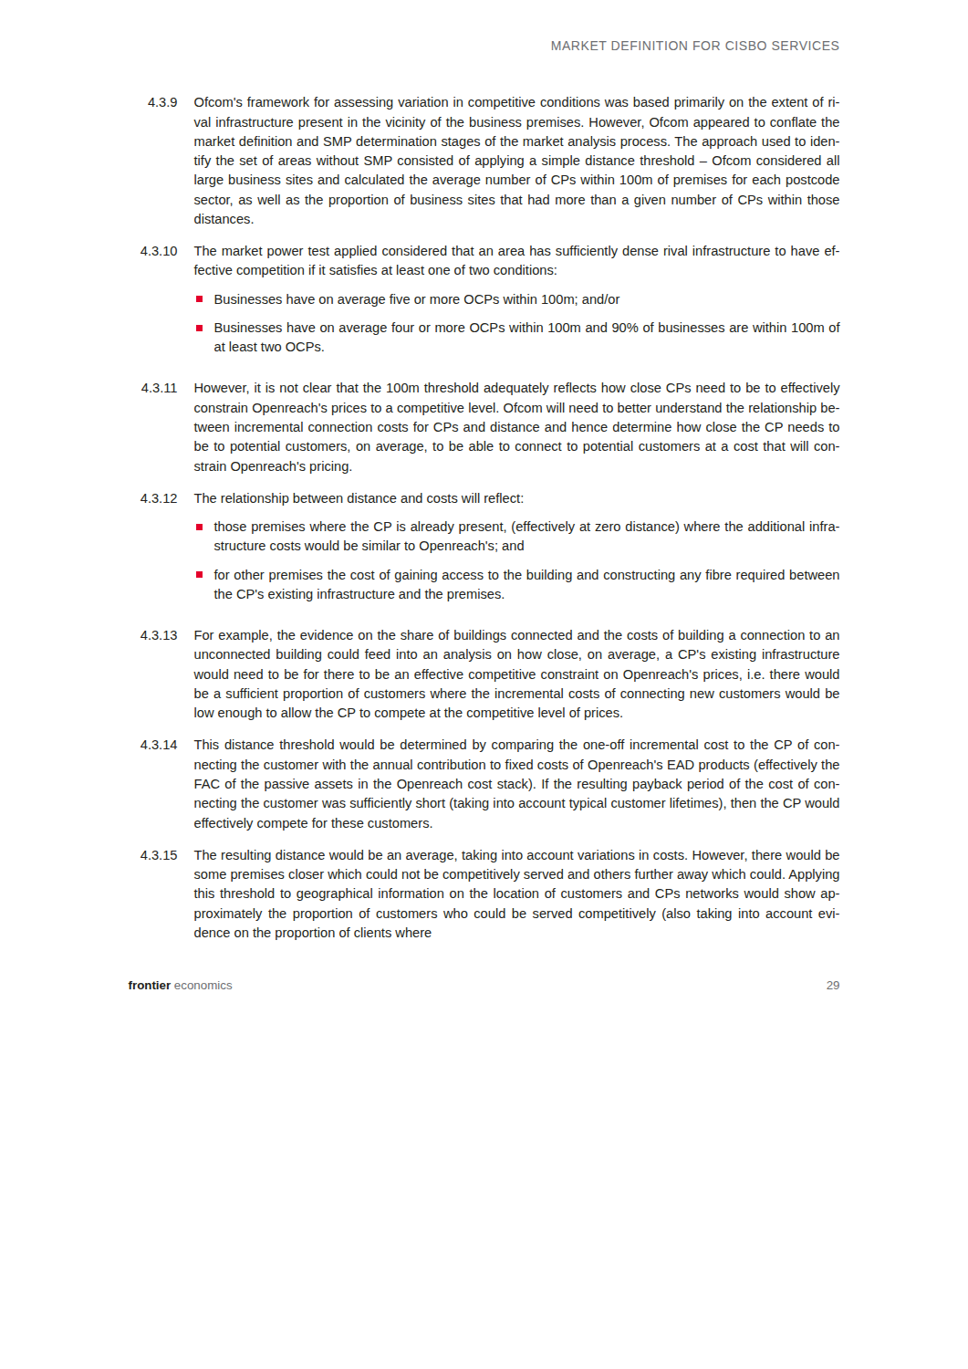Market definition for CISBO services
4.3.9
Ofcom's framework for assessing variation in competitive conditions was based primarily on the extent of rival infrastructure present in the vicinity of the business premises. However, Ofcom appeared to conflate the market definition and SMP determination stages of the market analysis process. The approach used to identify the set of areas without SMP consisted of applying a simple distance threshold – Ofcom considered all large business sites and calculated the average number of CPs within 100m of premises for each postcode sector, as well as the proportion of business sites that had more than a given number of CPs within those distances.
4.3.10
The market power test applied considered that an area has sufficiently dense rival infrastructure to have effective competition if it satisfies at least one of two conditions:
Businesses have on average five or more OCPs within 100m; and/or
Businesses have on average four or more OCPs within 100m and 90% of businesses are within 100m of at least two OCPs.
4.3.11
However, it is not clear that the 100m threshold adequately reflects how close CPs need to be to effectively constrain Openreach's prices to a competitive level. Ofcom will need to better understand the relationship between incremental connection costs for CPs and distance and hence determine how close the CP needs to be to potential customers, on average, to be able to connect to potential customers at a cost that will constrain Openreach's pricing.
4.3.12
The relationship between distance and costs will reflect:
those premises where the CP is already present, (effectively at zero distance) where the additional infrastructure costs would be similar to Openreach's; and
for other premises the cost of gaining access to the building and constructing any fibre required between the CP's existing infrastructure and the premises.
4.3.13
For example, the evidence on the share of buildings connected and the costs of building a connection to an unconnected building could feed into an analysis on how close, on average, a CP's existing infrastructure would need to be for there to be an effective competitive constraint on Openreach's prices, i.e. there would be a sufficient proportion of customers where the incremental costs of connecting new customers would be low enough to allow the CP to compete at the competitive level of prices.
4.3.14
This distance threshold would be determined by comparing the one-off incremental cost to the CP of connecting the customer with the annual contribution to fixed costs of Openreach's EAD products (effectively the FAC of the passive assets in the Openreach cost stack). If the resulting payback period of the cost of connecting the customer was sufficiently short (taking into account typical customer lifetimes), then the CP would effectively compete for these customers.
4.3.15
The resulting distance would be an average, taking into account variations in costs. However, there would be some premises closer which could not be competitively served and others further away which could. Applying this threshold to geographical information on the location of customers and CPs networks would show approximately the proportion of customers who could be served competitively (also taking into account evidence on the proportion of clients where
frontier economics
29